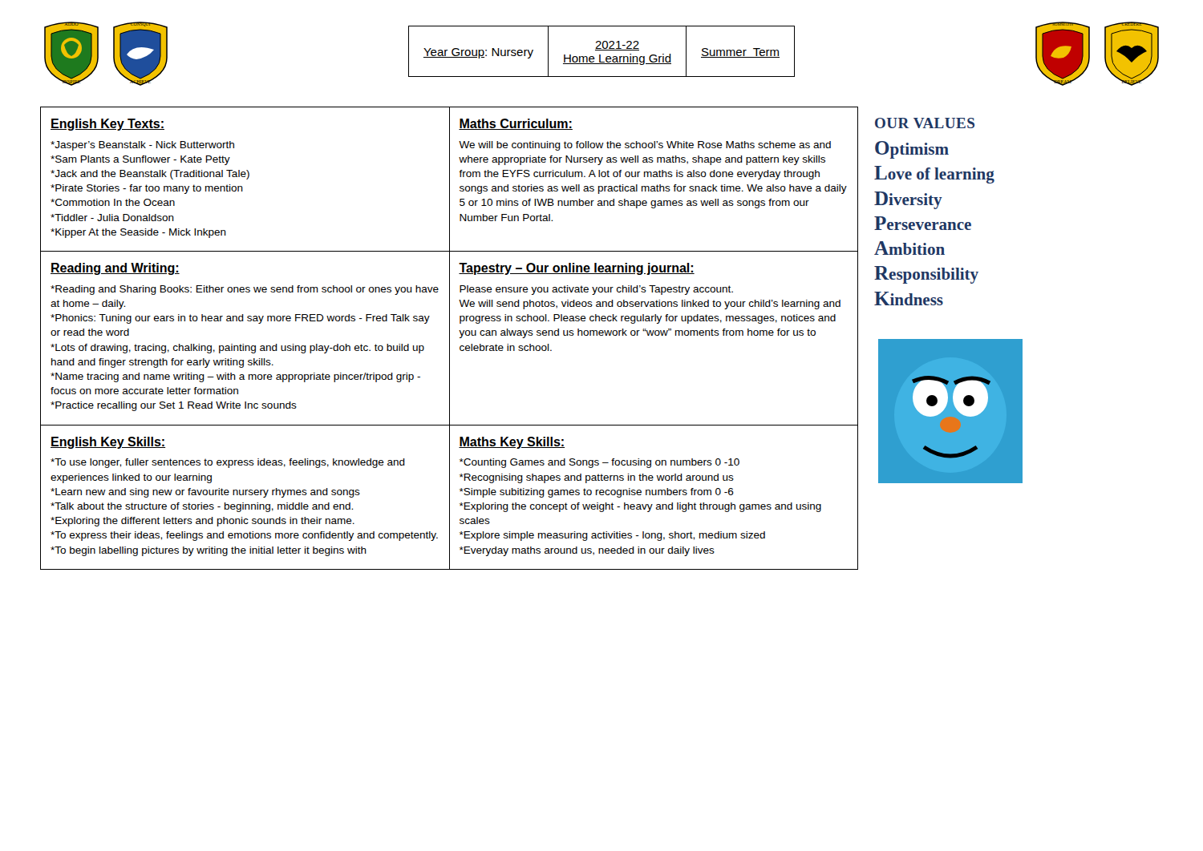ADDO INSPIRE
CONSQUI ACHIEVE
Year Group: Nursery
2021-22 Home Learning Grid
Summer Term
SOMMATIS DREAM
CREDERE BELIEVE
| English Key Texts: *Jasper’s Beanstalk - Nick Butterworth *Sam Plants a Sunflower - Kate Petty *Jack and the Beanstalk (Traditional Tale) *Pirate Stories - far too many to mention *Commotion In the Ocean *Tiddler - Julia Donaldson *Kipper At the Seaside - Mick Inkpen | Maths Curriculum: We will be continuing to follow the school’s White Rose Maths scheme as and where appropriate for Nursery as well as maths, shape and pattern key skills from the EYFS curriculum. A lot of our maths is also done everyday through songs and stories as well as practical maths for snack time. We also have a daily 5 or 10 mins of IWB number and shape games as well as songs from our Number Fun Portal. |
| Reading and Writing: *Reading and Sharing Books: Either ones we send from school or ones you have at home – daily. *Phonics: Tuning our ears in to hear and say more FRED words - Fred Talk say or read the word *Lots of drawing, tracing, chalking, painting and using play-doh etc. to build up hand and finger strength for early writing skills. *Name tracing and name writing – with a more appropriate pincer/tripod grip - focus on more accurate letter formation *Practice recalling our Set 1 Read Write Inc sounds | Tapestry – Our online learning journal: Please ensure you activate your child’s Tapestry account. We will send photos, videos and observations linked to your child’s learning and progress in school. Please check regularly for updates, messages, notices and you can always send us homework or “wow” moments from home for us to celebrate in school. |
| English Key Skills: *To use longer, fuller sentences to express ideas, feelings, knowledge and experiences linked to our learning *Learn new and sing new or favourite nursery rhymes and songs *Talk about the structure of stories - beginning, middle and end. *Exploring the different letters and phonic sounds in their name. *To express their ideas, feelings and emotions more confidently and competently. *To begin labelling pictures by writing the initial letter it begins with | Maths Key Skills: *Counting Games and Songs – focusing on numbers 0 -10 *Recognising shapes and patterns in the world around us *Simple subitizing games to recognise numbers from 0 -6 *Exploring the concept of weight - heavy and light through games and using scales *Explore simple measuring activities - long, short, medium sized *Everyday maths around us, needed in our daily lives |
OUR VALUES
Optimism
Love of learning
Diversity
Perseverance
Ambition
Responsibility
Kindness